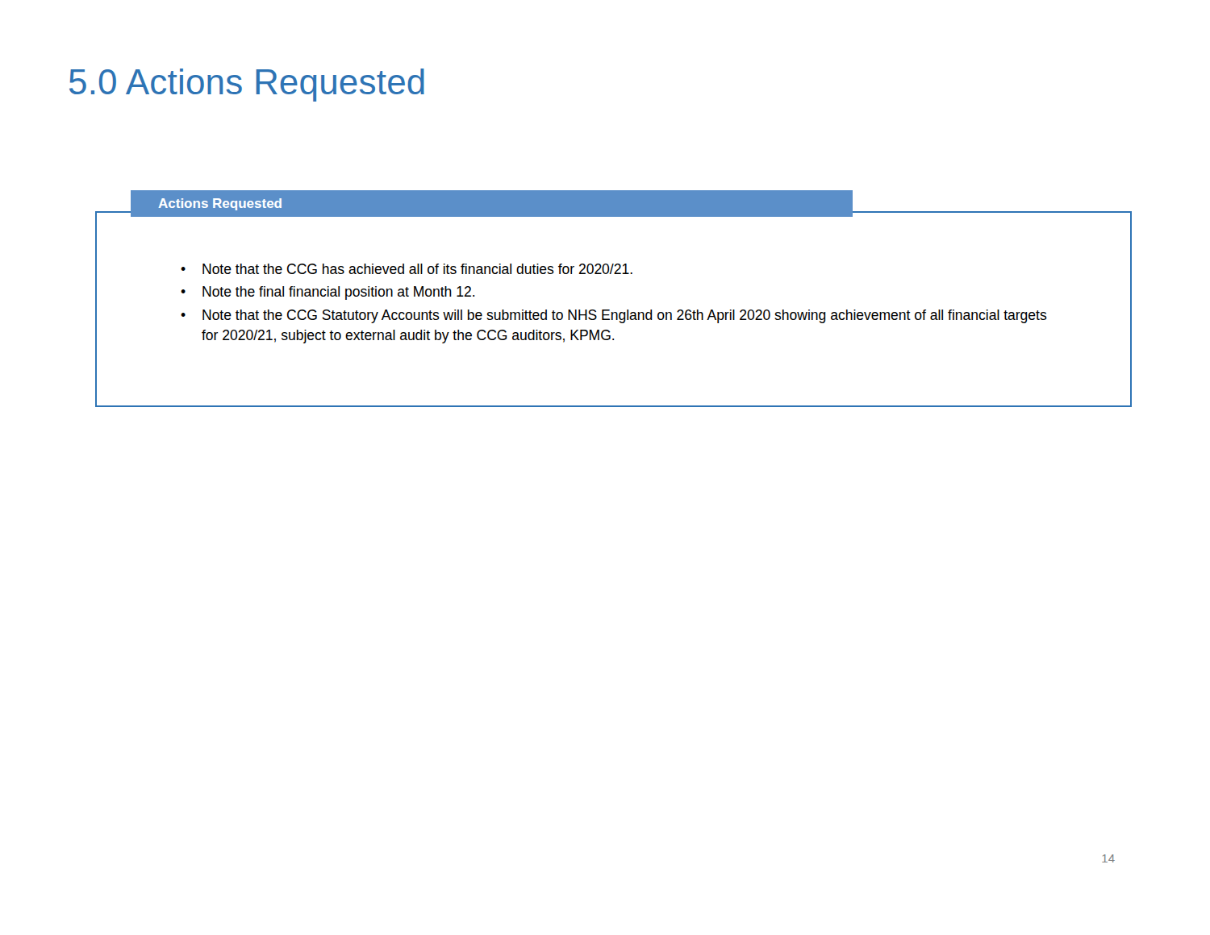5.0 Actions Requested
Actions Requested
Note that the CCG has achieved all of its financial duties for 2020/21.
Note the final financial position at Month 12.
Note that the CCG Statutory Accounts will be submitted to NHS England on 26th April 2020 showing achievement of all financial targets for 2020/21, subject to external audit by the CCG auditors, KPMG.
14